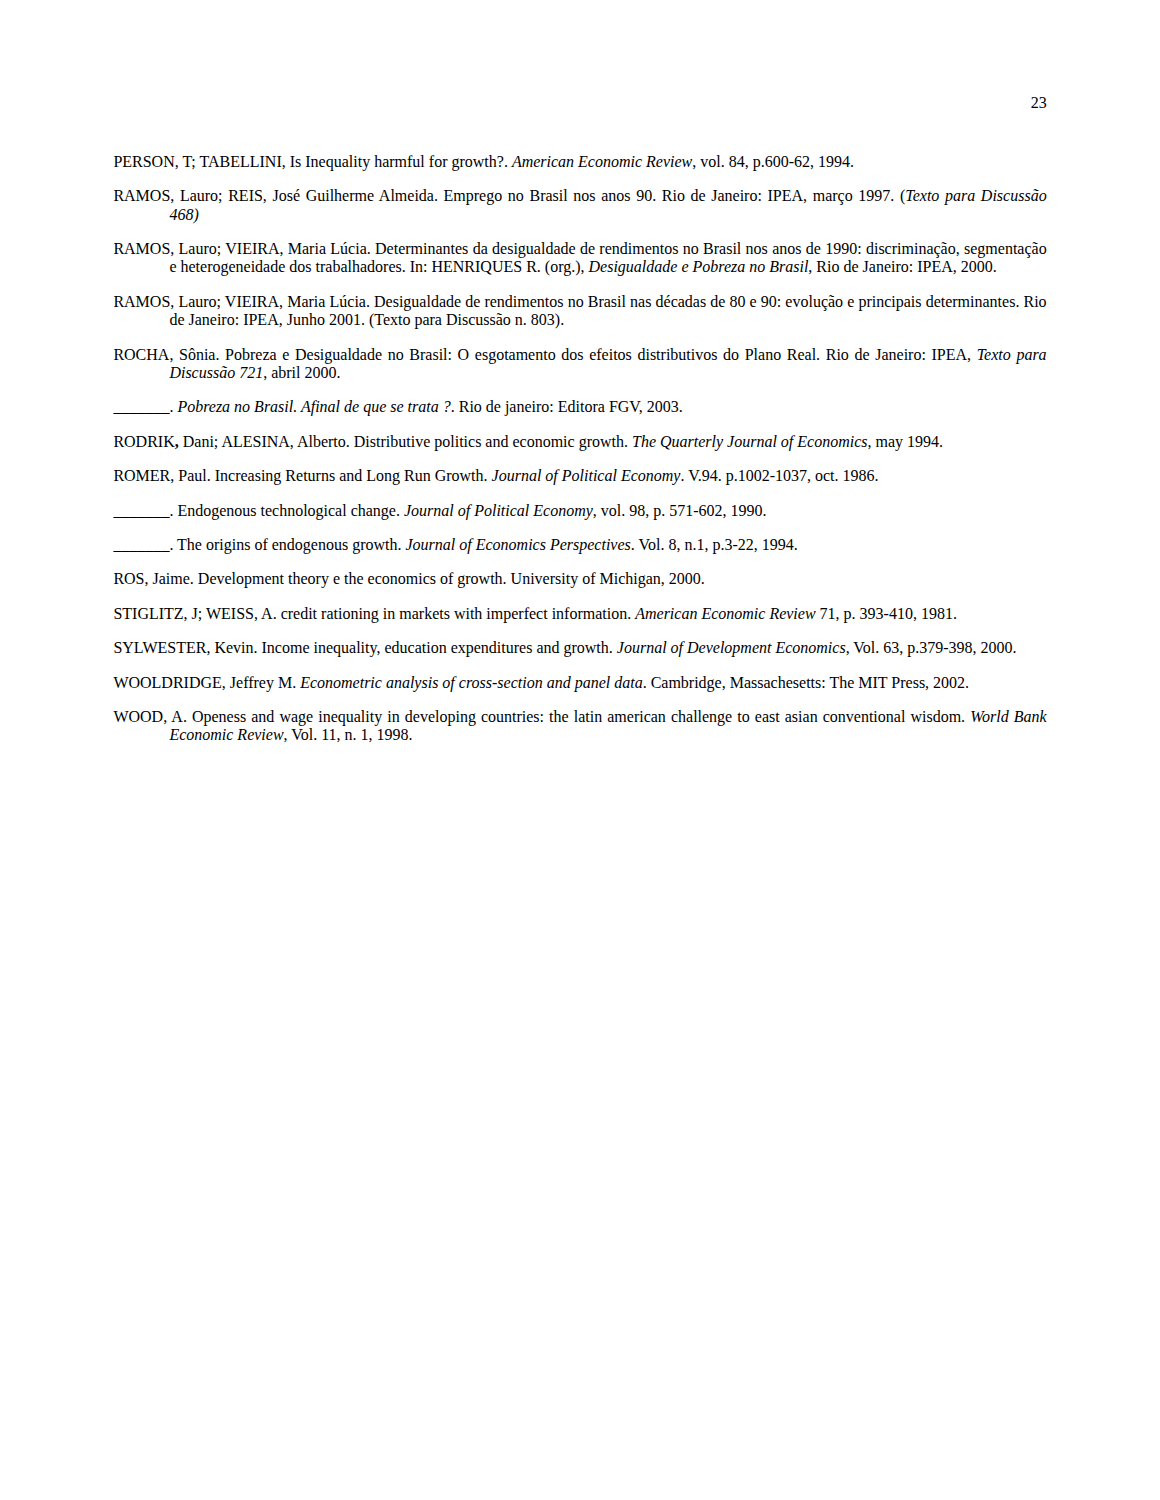23
PERSON, T; TABELLINI, Is Inequality harmful for growth?. American Economic Review, vol. 84, p.600-62, 1994.
RAMOS, Lauro; REIS, José Guilherme Almeida. Emprego no Brasil nos anos 90. Rio de Janeiro: IPEA, março 1997. (Texto para Discussão 468)
RAMOS, Lauro; VIEIRA, Maria Lúcia. Determinantes da desigualdade de rendimentos no Brasil nos anos de 1990: discriminação, segmentação e heterogeneidade dos trabalhadores. In: HENRIQUES R. (org.), Desigualdade e Pobreza no Brasil, Rio de Janeiro: IPEA, 2000.
RAMOS, Lauro; VIEIRA, Maria Lúcia. Desigualdade de rendimentos no Brasil nas décadas de 80 e 90: evolução e principais determinantes. Rio de Janeiro: IPEA, Junho 2001. (Texto para Discussão n. 803).
ROCHA, Sônia. Pobreza e Desigualdade no Brasil: O esgotamento dos efeitos distributivos do Plano Real. Rio de Janeiro: IPEA, Texto para Discussão 721, abril 2000.
_______. Pobreza no Brasil. Afinal de que se trata ?. Rio de janeiro: Editora FGV, 2003.
RODRIK, Dani; ALESINA, Alberto. Distributive politics and economic growth. The Quarterly Journal of Economics, may 1994.
ROMER, Paul. Increasing Returns and Long Run Growth. Journal of Political Economy. V.94. p.1002-1037, oct. 1986.
_______. Endogenous technological change. Journal of Political Economy, vol. 98, p. 571-602, 1990.
_______. The origins of endogenous growth. Journal of Economics Perspectives. Vol. 8, n.1, p.3-22, 1994.
ROS, Jaime. Development theory e the economics of growth. University of Michigan, 2000.
STIGLITZ, J; WEISS, A. credit rationing in markets with imperfect information. American Economic Review 71, p. 393-410, 1981.
SYLWESTER, Kevin. Income inequality, education expenditures and growth. Journal of Development Economics, Vol. 63, p.379-398, 2000.
WOOLDRIDGE, Jeffrey M. Econometric analysis of cross-section and panel data. Cambridge, Massachesetts: The MIT Press, 2002.
WOOD, A. Openess and wage inequality in developing countries: the latin american challenge to east asian conventional wisdom. World Bank Economic Review, Vol. 11, n. 1, 1998.